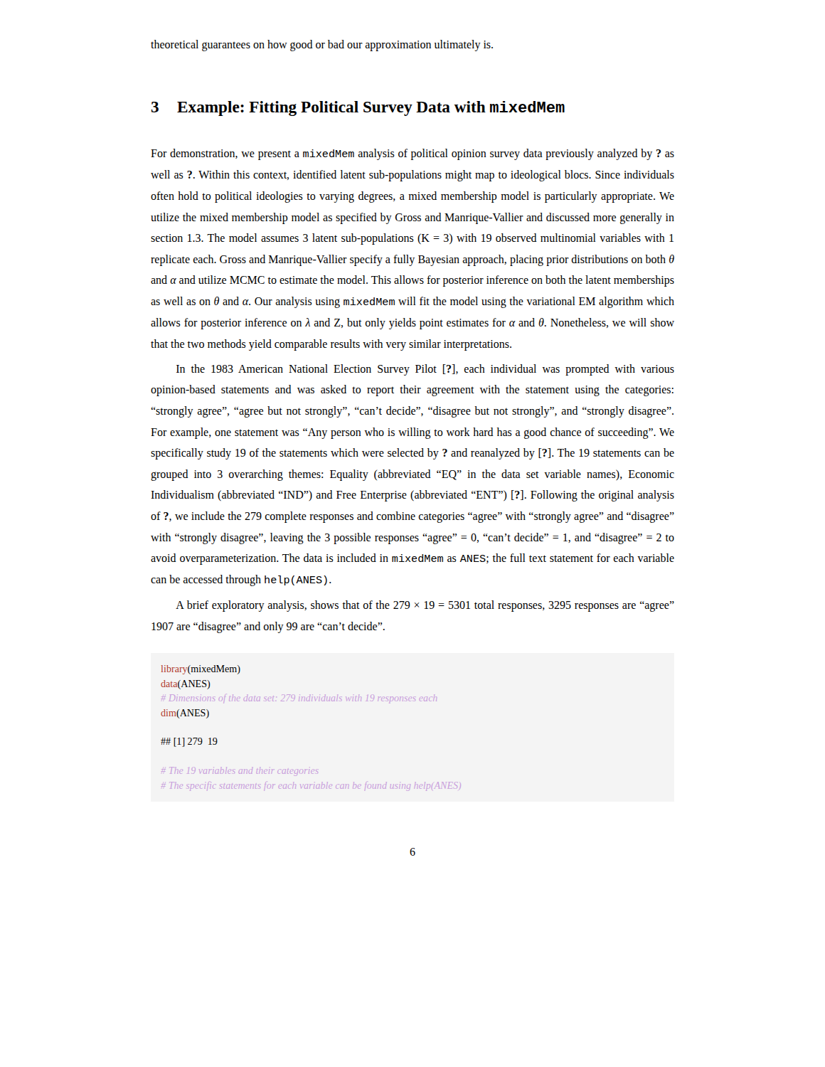theoretical guarantees on how good or bad our approximation ultimately is.
3 Example: Fitting Political Survey Data with mixedMem
For demonstration, we present a mixedMem analysis of political opinion survey data previously analyzed by ? as well as ?. Within this context, identified latent sub-populations might map to ideological blocs. Since individuals often hold to political ideologies to varying degrees, a mixed membership model is particularly appropriate. We utilize the mixed membership model as specified by Gross and Manrique-Vallier and discussed more generally in section 1.3. The model assumes 3 latent sub-populations (K = 3) with 19 observed multinomial variables with 1 replicate each. Gross and Manrique-Vallier specify a fully Bayesian approach, placing prior distributions on both θ and α and utilize MCMC to estimate the model. This allows for posterior inference on both the latent memberships as well as on θ and α. Our analysis using mixedMem will fit the model using the variational EM algorithm which allows for posterior inference on λ and Z, but only yields point estimates for α and θ. Nonetheless, we will show that the two methods yield comparable results with very similar interpretations.
In the 1983 American National Election Survey Pilot [?], each individual was prompted with various opinion-based statements and was asked to report their agreement with the statement using the categories: “strongly agree”, “agree but not strongly”, “can’t decide”, “disagree but not strongly”, and “strongly disagree”. For example, one statement was “Any person who is willing to work hard has a good chance of succeeding”. We specifically study 19 of the statements which were selected by ? and reanalyzed by [?]. The 19 statements can be grouped into 3 overarching themes: Equality (abbreviated “EQ” in the data set variable names), Economic Individualism (abbreviated “IND”) and Free Enterprise (abbreviated “ENT”) [?]. Following the original analysis of ?, we include the 279 complete responses and combine categories “agree” with “strongly agree” and “disagree” with “strongly disagree”, leaving the 3 possible responses “agree” = 0, “can’t decide” = 1, and “disagree” = 2 to avoid overparameterization. The data is included in mixedMem as ANES; the full text statement for each variable can be accessed through help(ANES).
A brief exploratory analysis, shows that of the 279 × 19 = 5301 total responses, 3295 responses are “agree” 1907 are “disagree” and only 99 are “can’t decide”.
library(mixedMem) data(ANES) # Dimensions of the data set: 279 individuals with 19 responses each dim(ANES) ## [1] 279 19 # The 19 variables and their categories # The specific statements for each variable can be found using help(ANES)
6